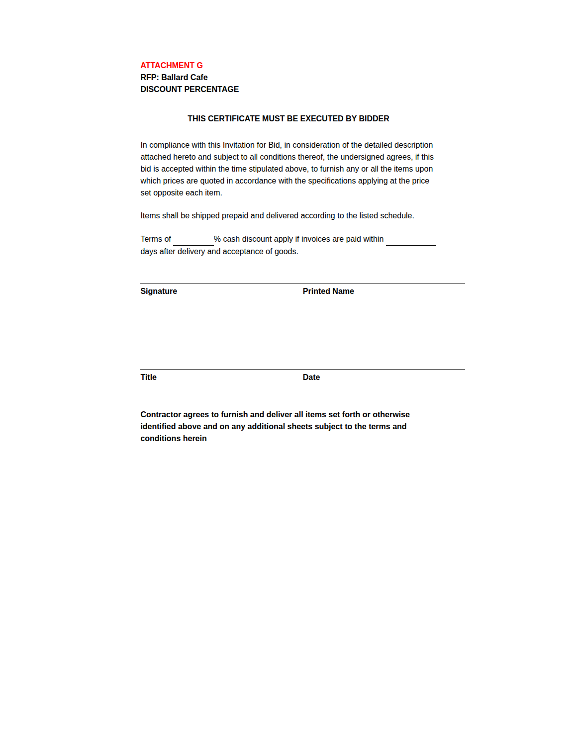ATTACHMENT G
RFP: Ballard Cafe
DISCOUNT PERCENTAGE
THIS CERTIFICATE MUST BE EXECUTED BY BIDDER
In compliance with this Invitation for Bid, in consideration of the detailed description attached hereto and subject to all conditions thereof, the undersigned agrees, if this bid is accepted within the time stipulated above, to furnish any or all the items upon which prices are quoted in accordance with the specifications applying at the price set opposite each item.
Items shall be shipped prepaid and delivered according to the listed schedule.
Terms of % cash discount apply if invoices are paid within days after delivery and acceptance of goods.
| Signature | Printed Name |
| Title | Date |
Contractor agrees to furnish and deliver all items set forth or otherwise identified above and on any additional sheets subject to the terms and conditions herein